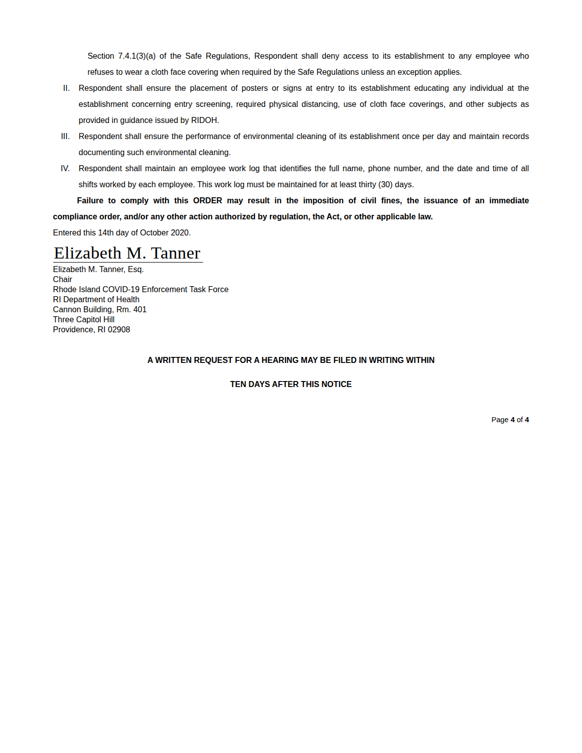Section 7.4.1(3)(a) of the Safe Regulations, Respondent shall deny access to its establishment to any employee who refuses to wear a cloth face covering when required by the Safe Regulations unless an exception applies.
II. Respondent shall ensure the placement of posters or signs at entry to its establishment educating any individual at the establishment concerning entry screening, required physical distancing, use of cloth face coverings, and other subjects as provided in guidance issued by RIDOH.
III. Respondent shall ensure the performance of environmental cleaning of its establishment once per day and maintain records documenting such environmental cleaning.
IV. Respondent shall maintain an employee work log that identifies the full name, phone number, and the date and time of all shifts worked by each employee. This work log must be maintained for at least thirty (30) days.
Failure to comply with this ORDER may result in the imposition of civil fines, the issuance of an immediate compliance order, and/or any other action authorized by regulation, the Act, or other applicable law.
Entered this 14th day of October 2020.
Elizabeth M. Tanner
Elizabeth M. Tanner, Esq.
Chair
Rhode Island COVID-19 Enforcement Task Force
RI Department of Health
Cannon Building, Rm. 401
Three Capitol Hill
Providence, RI 02908
A WRITTEN REQUEST FOR A HEARING MAY BE FILED IN WRITING WITHIN
TEN DAYS AFTER THIS NOTICE
Page 4 of 4